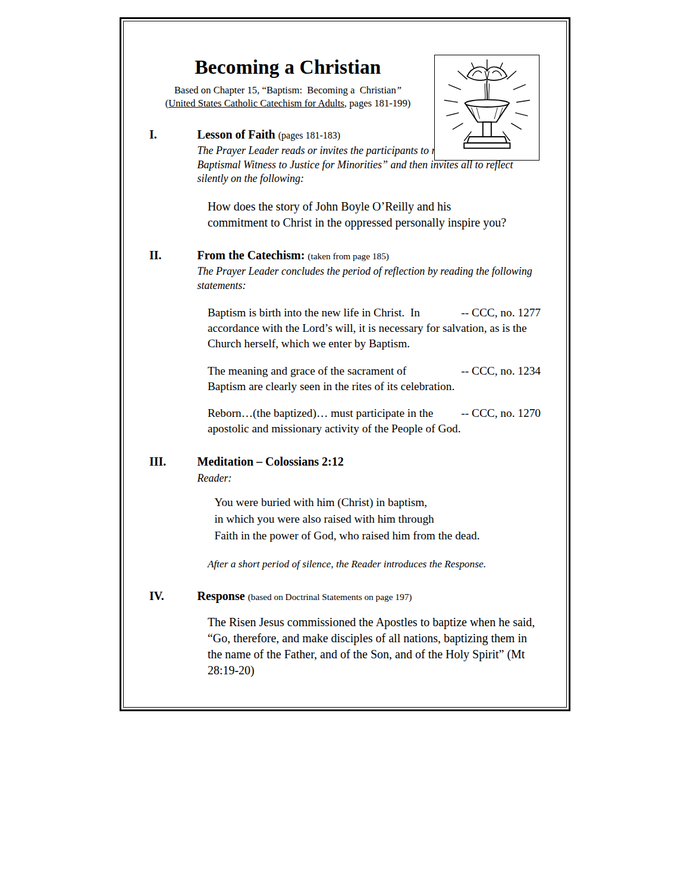Becoming a Christian
Based on Chapter 15, “Baptism: Becoming a Christian”
(United States Catholic Catechism for Adults, pages 181-199)
I.
Lesson of Faith (pages 181-183)
The Prayer Leader reads or invites the participants to read silently,“A Baptismal Witness to Justice for Minorities” and then invites all to reflect silently on the following:
How does the story of John Boyle O’Reilly and his
commitment to Christ in the oppressed personally inspire you?
II.
From the Catechism: (taken from page 185)
The Prayer Leader concludes the period of reflection by reading the following statements:
-- CCC, no. 1277 Baptism is birth into the new life in Christ. In accordance with the Lord’s will, it is necessary for salvation, as is the Church herself, which we enter by Baptism.
-- CCC, no. 1234 The meaning and grace of the sacrament of Baptism are clearly seen in the rites of its celebration.
-- CCC, no. 1270 Reborn…(the baptized)… must participate in the apostolic and missionary activity of the People of God.
III.
Meditation – Colossians 2:12
Reader:
You were buried with him (Christ) in baptism, in which you were also raised with him through Faith in the power of God, who raised him from the dead.
After a short period of silence, the Reader introduces the Response.
IV.
Response (based on Doctrinal Statements on page 197)
The Risen Jesus commissioned the Apostles to baptize when he said, “Go, therefore, and make disciples of all nations, baptizing them in the name of the Father, and of the Son, and of the Holy Spirit” (Mt 28:19-20)